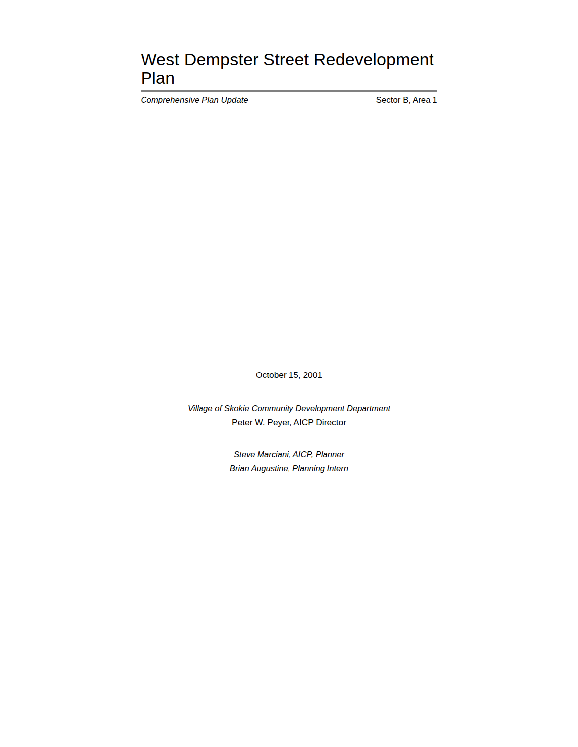West Dempster Street Redevelopment Plan
Comprehensive Plan Update Sector B, Area 1
October 15, 2001
Village of Skokie Community Development Department
Peter W. Peyer, AICP Director
Steve Marciani, AICP, Planner
Brian Augustine, Planning Intern